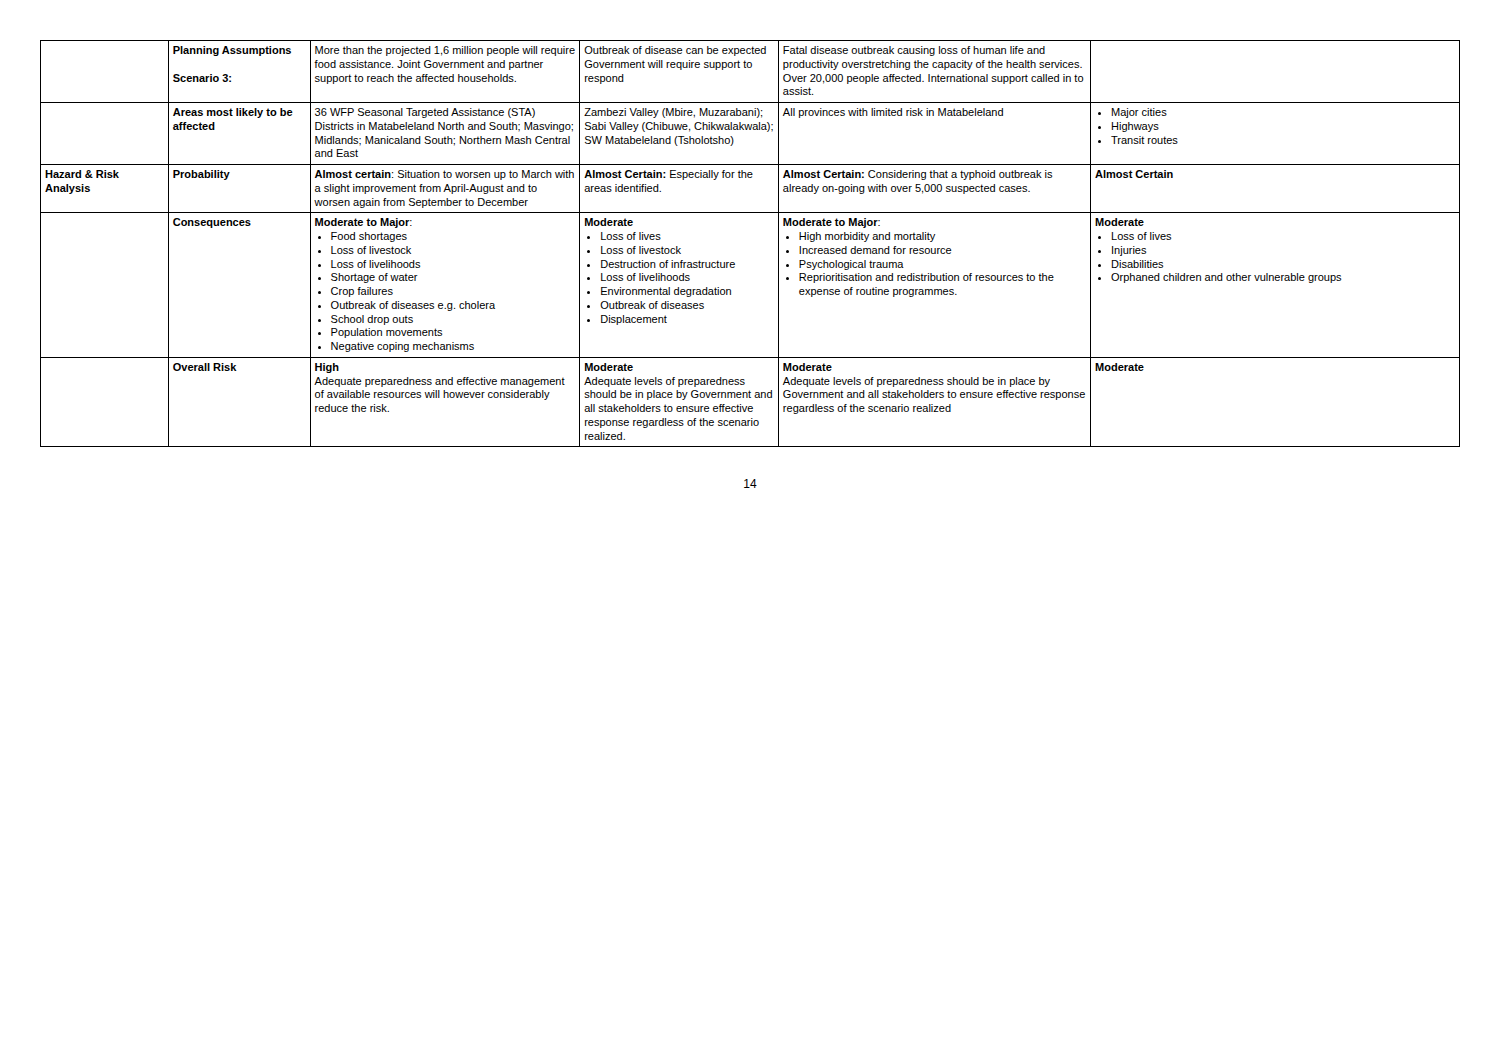| | Planning Assumptions Scenario 3: | More than the projected 1,6 million people will require food assistance. Joint Government and partner support to reach the affected households. | Outbreak of disease can be expected Government will require support to respond | Fatal disease outbreak causing loss of human life and productivity overstretching the capacity of the health services. Over 20,000 people affected. International support called in to assist. | |
| | Areas most likely to be affected | 36 WFP Seasonal Targeted Assistance (STA) Districts in Matabeleland North and South; Masvingo; Midlands; Manicaland South; Northern Mash Central and East | Zambezi Valley (Mbire, Muzarabani); Sabi Valley (Chibuwe, Chikwalakwala); SW Matabeleland (Tsholotsho) | All provinces with limited risk in Matabeleland | Major cities Highways Transit routes |
| Hazard & Risk Analysis | Probability | Almost certain : Situation to worsen up to March with a slight improvement from April-August and to worsen again from September to December | Almost Certain: Especially for the areas identified. | Almost Certain: Considering that a typhoid outbreak is already on-going with over 5,000 suspected cases. | Almost Certain |
| | Consequences | Moderate to Major : Food shortages Loss of livestock Loss of livelihoods Shortage of water Crop failures Outbreak of diseases e.g. cholera School drop outs Population movements Negative coping mechanisms | Moderate Loss of lives Loss of livestock Destruction of infrastructure Loss of livelihoods Environmental degradation Outbreak of diseases Displacement | Moderate to Major : High morbidity and mortality Increased demand for resource Psychological trauma Reprioritisation and redistribution of resources to the expense of routine programmes. | Moderate Loss of lives Injuries Disabilities Orphaned children and other vulnerable groups |
| | Overall Risk | High Adequate preparedness and effective management of available resources will however considerably reduce the risk. | Moderate Adequate levels of preparedness should be in place by Government and all stakeholders to ensure effective response regardless of the scenario realized. | Moderate Adequate levels of preparedness should be in place by Government and all stakeholders to ensure effective response regardless of the scenario realized | Moderate |
14